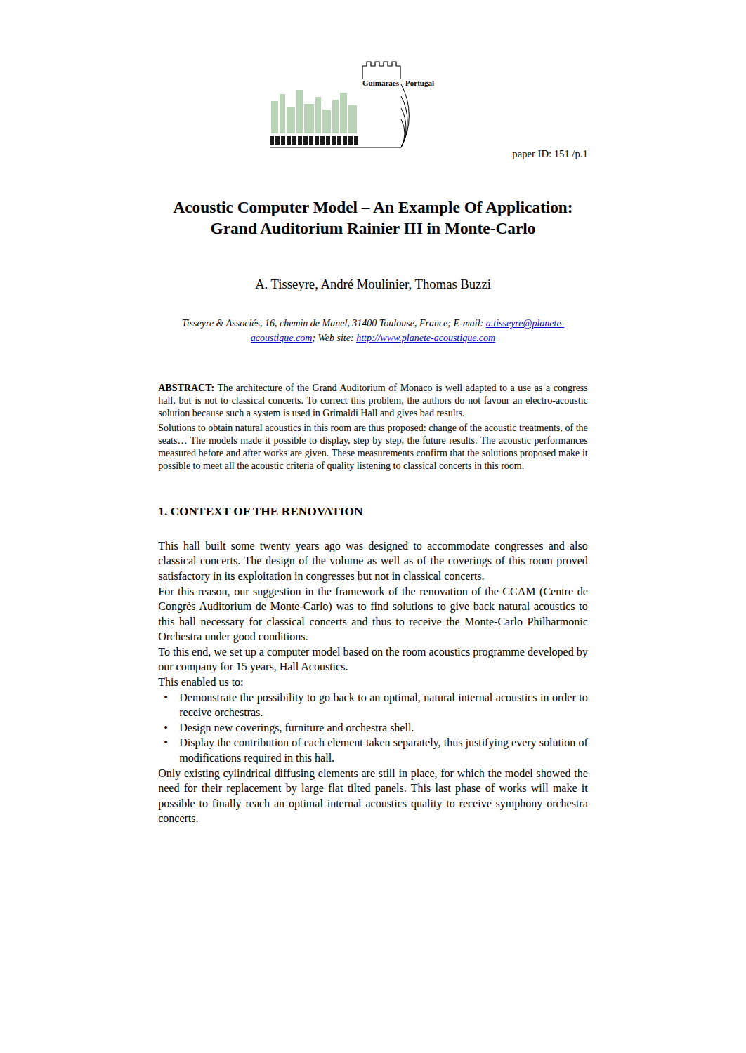Guimarães - Portugal
paper ID: 151 /p.1
Acoustic Computer Model – An Example Of Application:
Grand Auditorium Rainier III in Monte-Carlo
A. Tisseyre, André Moulinier, Thomas Buzzi
Tisseyre & Associés, 16, chemin de Manel, 31400 Toulouse, France; E-mail: a.tisseyre@planete-acoustique.com; Web site: http://www.planete-acoustique.com
ABSTRACT: The architecture of the Grand Auditorium of Monaco is well adapted to a use as a congress hall, but is not to classical concerts. To correct this problem, the authors do not favour an electro-acoustic solution because such a system is used in Grimaldi Hall and gives bad results.
Solutions to obtain natural acoustics in this room are thus proposed: change of the acoustic treatments, of the seats… The models made it possible to display, step by step, the future results. The acoustic performances measured before and after works are given. These measurements confirm that the solutions proposed make it possible to meet all the acoustic criteria of quality listening to classical concerts in this room.
1. CONTEXT OF THE RENOVATION
This hall built some twenty years ago was designed to accommodate congresses and also classical concerts. The design of the volume as well as of the coverings of this room proved satisfactory in its exploitation in congresses but not in classical concerts.
For this reason, our suggestion in the framework of the renovation of the CCAM (Centre de Congrès Auditorium de Monte-Carlo) was to find solutions to give back natural acoustics to this hall necessary for classical concerts and thus to receive the Monte-Carlo Philharmonic Orchestra under good conditions.
To this end, we set up a computer model based on the room acoustics programme developed by our company for 15 years, Hall Acoustics.
This enabled us to:
Demonstrate the possibility to go back to an optimal, natural internal acoustics in order to receive orchestras.
Design new coverings, furniture and orchestra shell.
Display the contribution of each element taken separately, thus justifying every solution of modifications required in this hall.
Only existing cylindrical diffusing elements are still in place, for which the model showed the need for their replacement by large flat tilted panels. This last phase of works will make it possible to finally reach an optimal internal acoustics quality to receive symphony orchestra concerts.